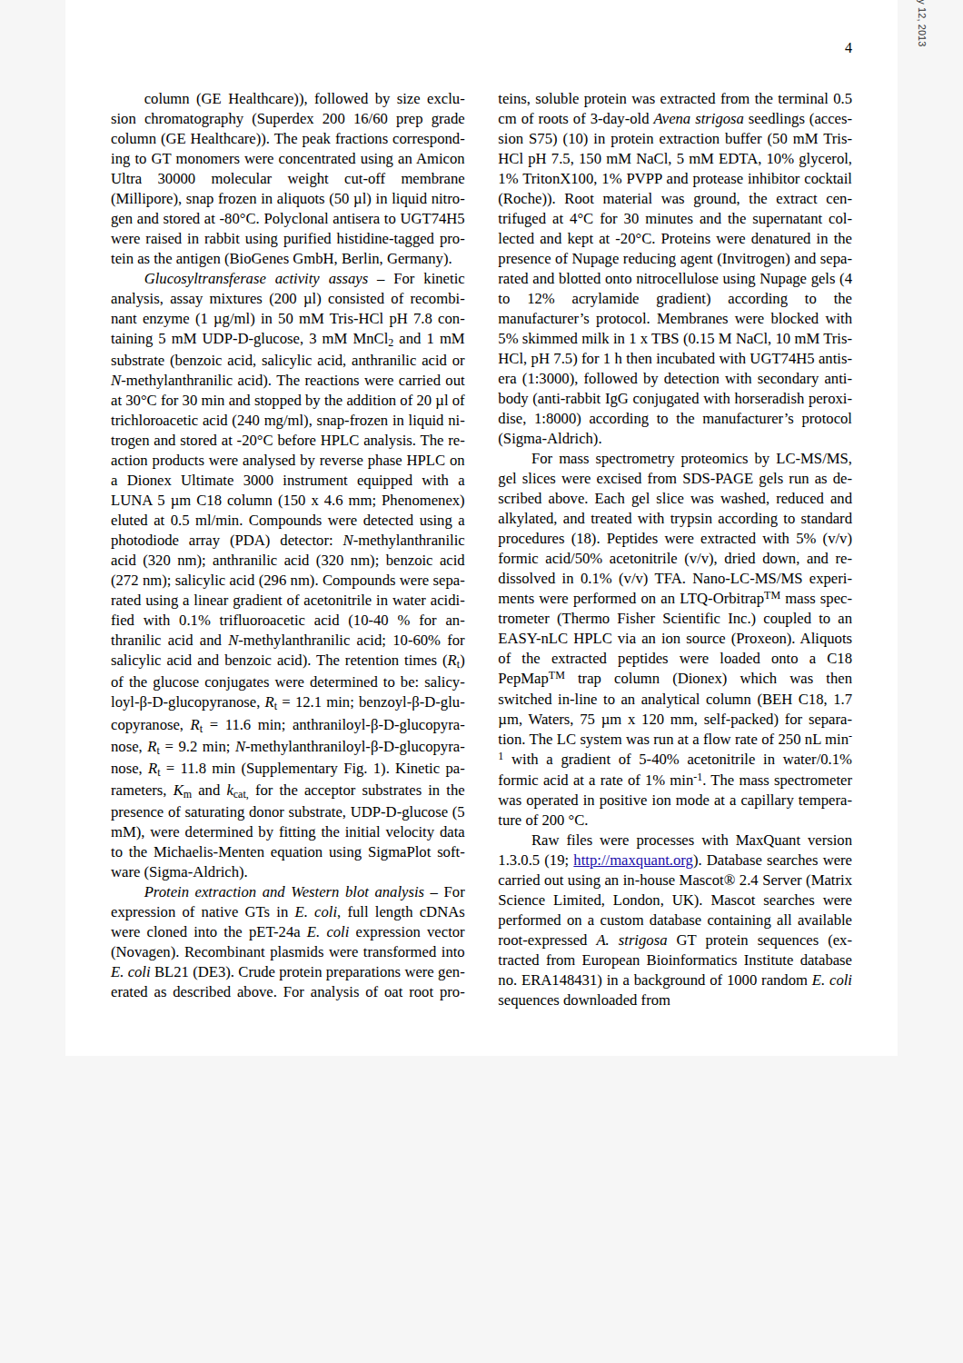4
Downloaded from www.jbc.org at NBI Library, on January 12, 2013
column (GE Healthcare)), followed by size exclusion chromatography (Superdex 200 16/60 prep grade column (GE Healthcare)). The peak fractions corresponding to GT monomers were concentrated using an Amicon Ultra 30000 molecular weight cut-off membrane (Millipore), snap frozen in aliquots (50 µl) in liquid nitrogen and stored at -80°C. Polyclonal antisera to UGT74H5 were raised in rabbit using purified histidine-tagged protein as the antigen (BioGenes GmbH, Berlin, Germany).
Glucosyltransferase activity assays – For kinetic analysis, assay mixtures (200 µl) consisted of recombinant enzyme (1 µg/ml) in 50 mM Tris-HCl pH 7.8 containing 5 mM UDP-D-glucose, 3 mM MnCl2 and 1 mM substrate (benzoic acid, salicylic acid, anthranilic acid or N-methylanthranilic acid). The reactions were carried out at 30°C for 30 min and stopped by the addition of 20 µl of trichloroacetic acid (240 mg/ml), snap-frozen in liquid nitrogen and stored at -20°C before HPLC analysis. The reaction products were analysed by reverse phase HPLC on a Dionex Ultimate 3000 instrument equipped with a LUNA 5 µm C18 column (150 x 4.6 mm; Phenomenex) eluted at 0.5 ml/min. Compounds were detected using a photodiode array (PDA) detector: N-methylanthranilic acid (320 nm); anthranilic acid (320 nm); benzoic acid (272 nm); salicylic acid (296 nm). Compounds were separated using a linear gradient of acetonitrile in water acidified with 0.1% trifluoroacetic acid (10-40 % for anthranilic acid and N-methylanthranilic acid; 10-60% for salicylic acid and benzoic acid). The retention times (Rt) of the glucose conjugates were determined to be: salicyloyl-β-D-glucopyranose, Rt = 12.1 min; benzoyl-β-D-glucopyranose, Rt = 11.6 min; anthraniloyl-β-D-glucopyranose, Rt = 9.2 min; N-methylanthraniloyl-β-D-glucopyranose, Rt = 11.8 min (Supplementary Fig. 1). Kinetic parameters, Km and kcat, for the acceptor substrates in the presence of saturating donor substrate, UDP-D-glucose (5 mM), were determined by fitting the initial velocity data to the Michaelis-Menten equation using SigmaPlot software (Sigma-Aldrich).
Protein extraction and Western blot analysis – For expression of native GTs in E. coli, full length cDNAs were cloned into the pET-24a E. coli expression vector (Novagen). Recombinant plasmids were transformed into E. coli BL21 (DE3). Crude protein preparations were generated as described above. For analysis of oat root proteins, soluble protein was extracted from the terminal 0.5 cm of roots of 3-day-old Avena strigosa seedlings (accession S75) (10) in protein extraction buffer (50 mM Tris-HCl pH 7.5, 150 mM NaCl, 5 mM EDTA, 10% glycerol, 1% TritonX100, 1% PVPP and protease inhibitor cocktail (Roche)). Root material was ground, the extract centrifuged at 4°C for 30 minutes and the supernatant collected and kept at -20°C. Proteins were denatured in the presence of Nupage reducing agent (Invitrogen) and separated and blotted onto nitrocellulose using Nupage gels (4 to 12% acrylamide gradient) according to the manufacturer’s protocol. Membranes were blocked with 5% skimmed milk in 1 x TBS (0.15 M NaCl, 10 mM Tris-HCl, pH 7.5) for 1 h then incubated with UGT74H5 antisera (1:3000), followed by detection with secondary antibody (anti-rabbit IgG conjugated with horseradish peroxidise, 1:8000) according to the manufacturer’s protocol (Sigma-Aldrich).
For mass spectrometry proteomics by LC-MS/MS, gel slices were excised from SDS-PAGE gels run as described above. Each gel slice was washed, reduced and alkylated, and treated with trypsin according to standard procedures (18). Peptides were extracted with 5% (v/v) formic acid/50% acetonitrile (v/v), dried down, and re-dissolved in 0.1% (v/v) TFA. Nano-LC-MS/MS experiments were performed on an LTQ-OrbitrapTM mass spectrometer (Thermo Fisher Scientific Inc.) coupled to an EASY-nLC HPLC via an ion source (Proxeon). Aliquots of the extracted peptides were loaded onto a C18 PepMapTM trap column (Dionex) which was then switched in-line to an analytical column (BEH C18, 1.7 µm, Waters, 75 µm x 120 mm, self-packed) for separation. The LC system was run at a flow rate of 250 nL min-1 with a gradient of 5-40% acetonitrile in water/0.1% formic acid at a rate of 1% min-1. The mass spectrometer was operated in positive ion mode at a capillary temperature of 200 °C.
Raw files were processes with MaxQuant version 1.3.0.5 (19; http://maxquant.org). Database searches were carried out using an in-house Mascot® 2.4 Server (Matrix Science Limited, London, UK). Mascot searches were performed on a custom database containing all available root-expressed A. strigosa GT protein sequences (extracted from European Bioinformatics Institute database no. ERA148431) in a background of 1000 random E. coli sequences downloaded from